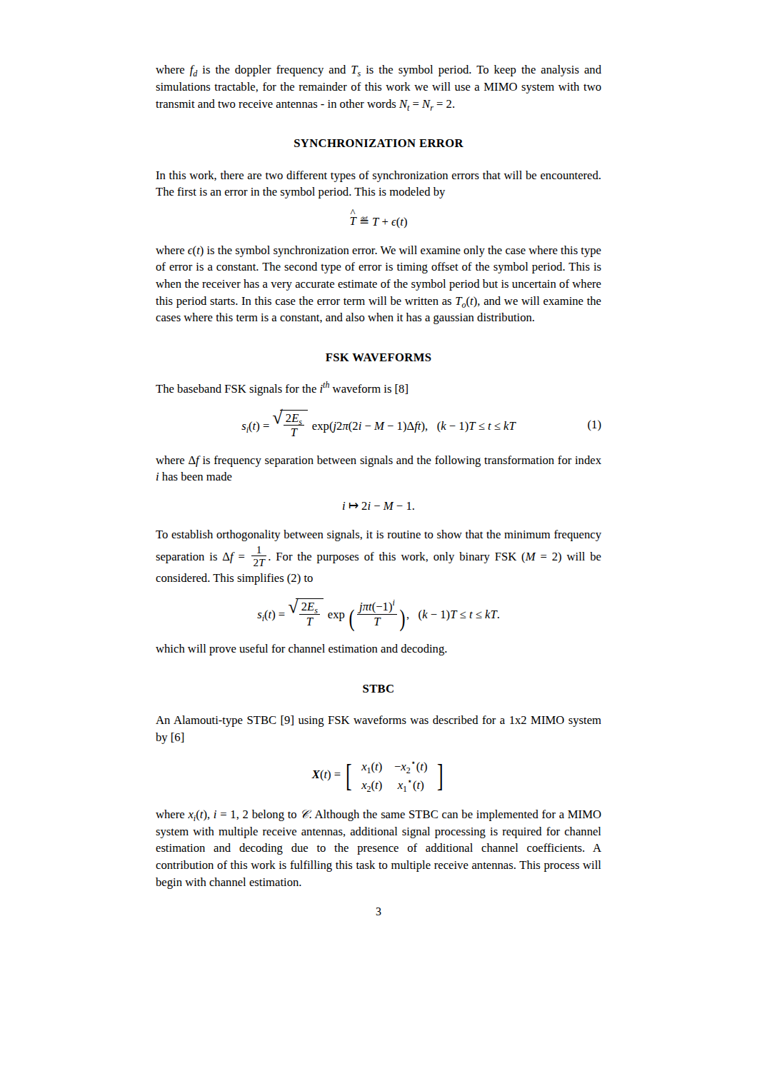where fd is the doppler frequency and Ts is the symbol period. To keep the analysis and simulations tractable, for the remainder of this work we will use a MIMO system with two transmit and two receive antennas - in other words Nt = Nr = 2.
SYNCHRONIZATION ERROR
In this work, there are two different types of synchronization errors that will be encountered. The first is an error in the symbol period. This is modeled by
^T ≝ T + ϵ(t)
where ϵ(t) is the symbol synchronization error. We will examine only the case where this type of error is a constant. The second type of error is timing offset of the symbol period. This is when the receiver has a very accurate estimate of the symbol period but is uncertain of where this period starts. In this case the error term will be written as To(t), and we will examine the cases where this term is a constant, and also when it has a gaussian distribution.
FSK WAVEFORMS
The baseband FSK signals for the ith waveform is [8]
si(t) = 2Es T exp(j2π(2i − M − 1)Δft), (k − 1)T ≤ t ≤ kT
(1)
where Δf is frequency separation between signals and the following transformation for index i has been made
i ↦ 2i − M − 1.
To establish orthogonality between signals, it is routine to show that the minimum frequency separation is Δf = 12T. For the purposes of this work, only binary FSK (M = 2) will be considered. This simplifies (2) to
si(t) = 2Es T exp (jπt(−1)i T), (k − 1)T ≤ t ≤ kT.
which will prove useful for channel estimation and decoding.
STBC
An Alamouti-type STBC [9] using FSK waveforms was described for a 1x2 MIMO system by [6]
X(t) = [
| x 1 ( t ) | − x 2 ⋆ ( t ) |
| x 2 ( t ) | x 1 ⋆ ( t ) |
]
where xi(t), i = 1, 2 belong to 𝒞. Although the same STBC can be implemented for a MIMO system with multiple receive antennas, additional signal processing is required for channel estimation and decoding due to the presence of additional channel coefficients. A contribution of this work is fulfilling this task to multiple receive antennas. This process will begin with channel estimation.
3